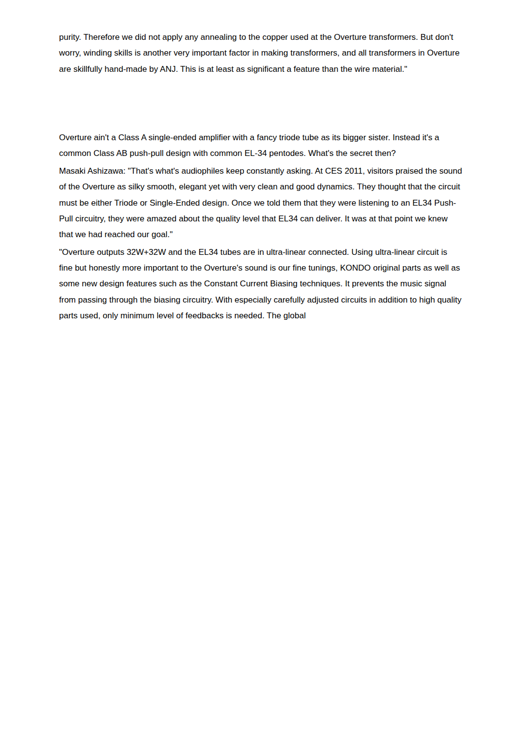purity. Therefore we did not apply any annealing to the copper used at the Overture transformers. But don't worry, winding skills is another very important factor in making transformers, and all transformers in Overture are skillfully hand-made by ANJ. This is at least as significant a feature than the wire material."
Overture ain't a Class A single-ended amplifier with a fancy triode tube as its bigger sister. Instead it's a common Class AB push-pull design with common EL-34 pentodes. What's the secret then?
Masaki Ashizawa: "That's what's audiophiles keep constantly asking. At CES 2011, visitors praised the sound of the Overture as silky smooth, elegant yet with very clean and good dynamics. They thought that the circuit must be either Triode or Single-Ended design. Once we told them that they were listening to an EL34 Push-Pull circuitry, they were amazed about the quality level that EL34 can deliver. It was at that point we knew that we had reached our goal."
"Overture outputs 32W+32W and the EL34 tubes are in ultra-linear connected. Using ultra-linear circuit is fine but honestly more important to the Overture's sound is our fine tunings, KONDO original parts as well as some new design features such as the Constant Current Biasing techniques. It prevents the music signal from passing through the biasing circuitry. With especially carefully adjusted circuits in addition to high quality parts used, only minimum level of feedbacks is needed. The global